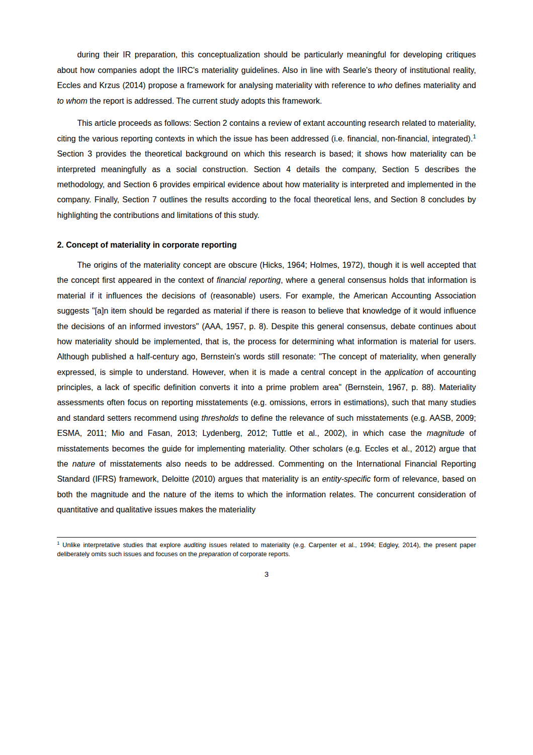during their IR preparation, this conceptualization should be particularly meaningful for developing critiques about how companies adopt the IIRC's materiality guidelines. Also in line with Searle's theory of institutional reality, Eccles and Krzus (2014) propose a framework for analysing materiality with reference to who defines materiality and to whom the report is addressed. The current study adopts this framework.
This article proceeds as follows: Section 2 contains a review of extant accounting research related to materiality, citing the various reporting contexts in which the issue has been addressed (i.e. financial, non-financial, integrated).1 Section 3 provides the theoretical background on which this research is based; it shows how materiality can be interpreted meaningfully as a social construction. Section 4 details the company, Section 5 describes the methodology, and Section 6 provides empirical evidence about how materiality is interpreted and implemented in the company. Finally, Section 7 outlines the results according to the focal theoretical lens, and Section 8 concludes by highlighting the contributions and limitations of this study.
2. Concept of materiality in corporate reporting
The origins of the materiality concept are obscure (Hicks, 1964; Holmes, 1972), though it is well accepted that the concept first appeared in the context of financial reporting, where a general consensus holds that information is material if it influences the decisions of (reasonable) users. For example, the American Accounting Association suggests "[a]n item should be regarded as material if there is reason to believe that knowledge of it would influence the decisions of an informed investors" (AAA, 1957, p. 8). Despite this general consensus, debate continues about how materiality should be implemented, that is, the process for determining what information is material for users. Although published a half-century ago, Bernstein's words still resonate: "The concept of materiality, when generally expressed, is simple to understand. However, when it is made a central concept in the application of accounting principles, a lack of specific definition converts it into a prime problem area" (Bernstein, 1967, p. 88). Materiality assessments often focus on reporting misstatements (e.g. omissions, errors in estimations), such that many studies and standard setters recommend using thresholds to define the relevance of such misstatements (e.g. AASB, 2009; ESMA, 2011; Mio and Fasan, 2013; Lydenberg, 2012; Tuttle et al., 2002), in which case the magnitude of misstatements becomes the guide for implementing materiality. Other scholars (e.g. Eccles et al., 2012) argue that the nature of misstatements also needs to be addressed. Commenting on the International Financial Reporting Standard (IFRS) framework, Deloitte (2010) argues that materiality is an entity-specific form of relevance, based on both the magnitude and the nature of the items to which the information relates. The concurrent consideration of quantitative and qualitative issues makes the materiality
1 Unlike interpretative studies that explore auditing issues related to materiality (e.g. Carpenter et al., 1994; Edgley, 2014), the present paper deliberately omits such issues and focuses on the preparation of corporate reports.
3